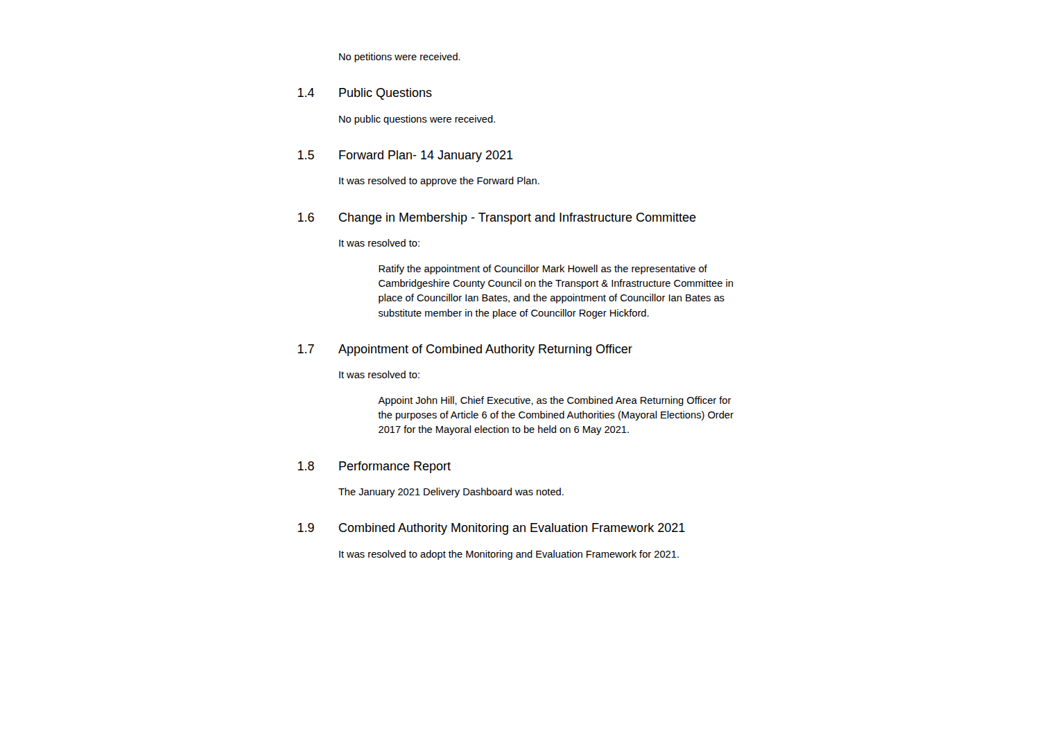No petitions were received.
1.4
Public Questions
No public questions were received.
1.5
Forward Plan- 14 January 2021
It was resolved to approve the Forward Plan.
1.6
Change in Membership - Transport and Infrastructure Committee
It was resolved to:
Ratify the appointment of Councillor Mark Howell as the representative of Cambridgeshire County Council on the Transport & Infrastructure Committee in place of Councillor Ian Bates, and the appointment of Councillor Ian Bates as substitute member in the place of Councillor Roger Hickford.
1.7
Appointment of Combined Authority Returning Officer
It was resolved to:
Appoint John Hill, Chief Executive, as the Combined Area Returning Officer for the purposes of Article 6 of the Combined Authorities (Mayoral Elections) Order 2017 for the Mayoral election to be held on 6 May 2021.
1.8
Performance Report
The January 2021 Delivery Dashboard was noted.
1.9
Combined Authority Monitoring an Evaluation Framework 2021
It was resolved to adopt the Monitoring and Evaluation Framework for 2021.